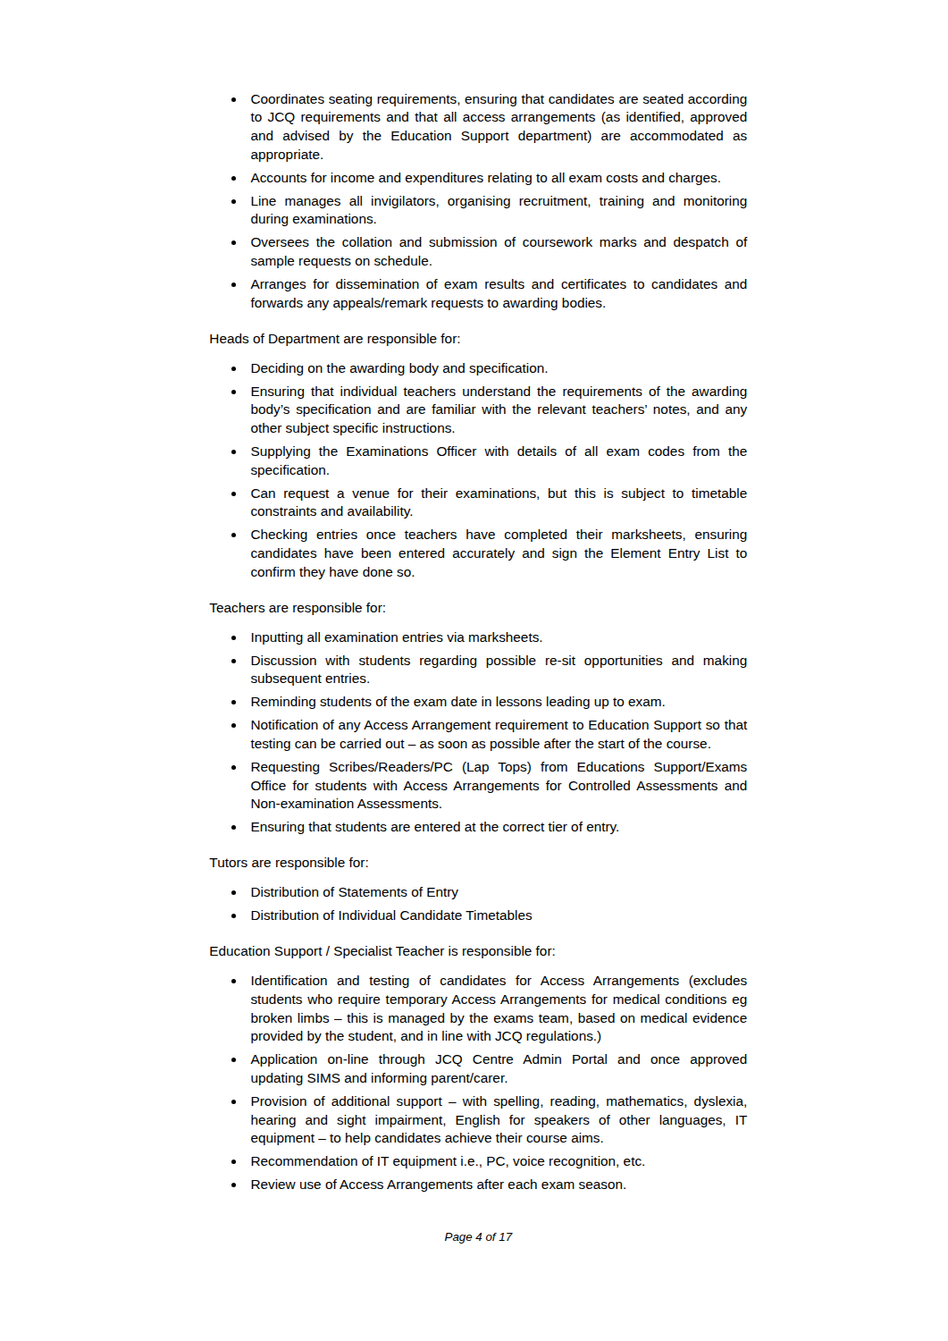Coordinates seating requirements, ensuring that candidates are seated according to JCQ requirements and that all access arrangements (as identified, approved and advised by the Education Support department) are accommodated as appropriate.
Accounts for income and expenditures relating to all exam costs and charges.
Line manages all invigilators, organising recruitment, training and monitoring during examinations.
Oversees the collation and submission of coursework marks and despatch of sample requests on schedule.
Arranges for dissemination of exam results and certificates to candidates and forwards any appeals/remark requests to awarding bodies.
Heads of Department are responsible for:
Deciding on the awarding body and specification.
Ensuring that individual teachers understand the requirements of the awarding body’s specification and are familiar with the relevant teachers’ notes, and any other subject specific instructions.
Supplying the Examinations Officer with details of all exam codes from the specification.
Can request a venue for their examinations, but this is subject to timetable constraints and availability.
Checking entries once teachers have completed their marksheets, ensuring candidates have been entered accurately and sign the Element Entry List to confirm they have done so.
Teachers are responsible for:
Inputting all examination entries via marksheets.
Discussion with students regarding possible re-sit opportunities and making subsequent entries.
Reminding students of the exam date in lessons leading up to exam.
Notification of any Access Arrangement requirement to Education Support so that testing can be carried out – as soon as possible after the start of the course.
Requesting Scribes/Readers/PC (Lap Tops) from Educations Support/Exams Office for students with Access Arrangements for Controlled Assessments and Non-examination Assessments.
Ensuring that students are entered at the correct tier of entry.
Tutors are responsible for:
Distribution of Statements of Entry
Distribution of Individual Candidate Timetables
Education Support / Specialist Teacher is responsible for:
Identification and testing of candidates for Access Arrangements (excludes students who require temporary Access Arrangements for medical conditions eg broken limbs – this is managed by the exams team, based on medical evidence provided by the student, and in line with JCQ regulations.)
Application on-line through JCQ Centre Admin Portal and once approved updating SIMS and informing parent/carer.
Provision of additional support – with spelling, reading, mathematics, dyslexia, hearing and sight impairment, English for speakers of other languages, IT equipment – to help candidates achieve their course aims.
Recommendation of IT equipment i.e., PC, voice recognition, etc.
Review use of Access Arrangements after each exam season.
Page 4 of 17